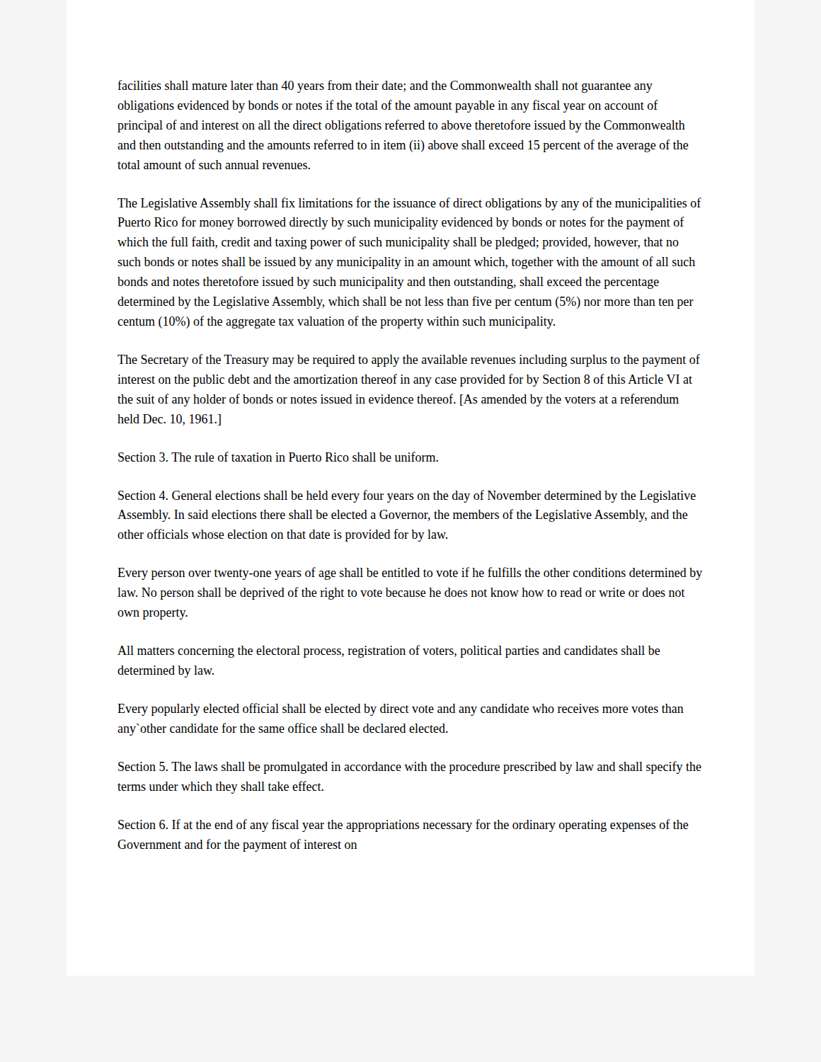facilities shall mature later than 40 years from their date; and the Commonwealth shall not guarantee any obligations evidenced by bonds or notes if the total of the amount payable in any fiscal year on account of principal of and interest on all the direct obligations referred to above theretofore issued by the Commonwealth and then outstanding and the amounts referred to in item (ii) above shall exceed 15 percent of the average of the total amount of such annual revenues.
The Legislative Assembly shall fix limitations for the issuance of direct obligations by any of the municipalities of Puerto Rico for money borrowed directly by such municipality evidenced by bonds or notes for the payment of which the full faith, credit and taxing power of such municipality shall be pledged; provided, however, that no such bonds or notes shall be issued by any municipality in an amount which, together with the amount of all such bonds and notes theretofore issued by such municipality and then outstanding, shall exceed the percentage determined by the Legislative Assembly, which shall be not less than five per centum (5%) nor more than ten per centum (10%) of the aggregate tax valuation of the property within such municipality.
The Secretary of the Treasury may be required to apply the available revenues including surplus to the payment of interest on the public debt and the amortization thereof in any case provided for by Section 8 of this Article VI at the suit of any holder of bonds or notes issued in evidence thereof. [As amended by the voters at a referendum held Dec. 10, 1961.]
Section 3. The rule of taxation in Puerto Rico shall be uniform.
Section 4. General elections shall be held every four years on the day of November determined by the Legislative Assembly. In said elections there shall be elected a Governor, the members of the Legislative Assembly, and the other officials whose election on that date is provided for by law.
Every person over twenty-one years of age shall be entitled to vote if he fulfills the other conditions determined by law. No person shall be deprived of the right to vote because he does not know how to read or write or does not own property.
All matters concerning the electoral process, registration of voters, political parties and candidates shall be determined by law.
Every popularly elected official shall be elected by direct vote and any candidate who receives more votes than any`other candidate for the same office shall be declared elected.
Section 5. The laws shall be promulgated in accordance with the procedure prescribed by law and shall specify the terms under which they shall take effect.
Section 6. If at the end of any fiscal year the appropriations necessary for the ordinary operating expenses of the Government and for the payment of interest on